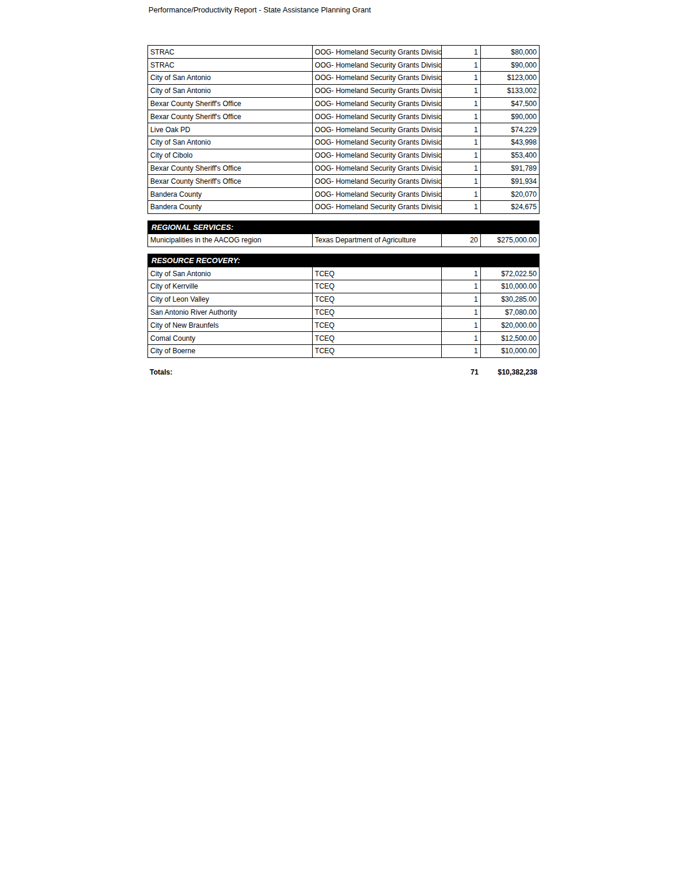Performance/Productivity Report - State Assistance Planning Grant
| STRAC | OOG- Homeland Security Grants Division | 1 | $80,000 |
| STRAC | OOG- Homeland Security Grants Division | 1 | $90,000 |
| City of San Antonio | OOG- Homeland Security Grants Division | 1 | $123,000 |
| City of San Antonio | OOG- Homeland Security Grants Division | 1 | $133,002 |
| Bexar County Sheriff's Office | OOG- Homeland Security Grants Division | 1 | $47,500 |
| Bexar County Sheriff's Office | OOG- Homeland Security Grants Division | 1 | $90,000 |
| Live Oak PD | OOG- Homeland Security Grants Division | 1 | $74,229 |
| City of San Antonio | OOG- Homeland Security Grants Division | 1 | $43,998 |
| City of Cibolo | OOG- Homeland Security Grants Division | 1 | $53,400 |
| Bexar County Sheriff's Office | OOG- Homeland Security Grants Division | 1 | $91,789 |
| Bexar County Sheriff's Office | OOG- Homeland Security Grants Division | 1 | $91,934 |
| Bandera County | OOG- Homeland Security Grants Division | 1 | $20,070 |
| Bandera County | OOG- Homeland Security Grants Division | 1 | $24,675 |
| REGIONAL SERVICES: | | | |
| Municipalities in the AACOG region | Texas Department of Agriculture | 20 | $275,000.00 |
| RESOURCE RECOVERY: | | | |
| City of San Antonio | TCEQ | 1 | $72,022.50 |
| City of Kerrville | TCEQ | 1 | $10,000.00 |
| City of Leon Valley | TCEQ | 1 | $30,285.00 |
| San Antonio River Authority | TCEQ | 1 | $7,080.00 |
| City of New Braunfels | TCEQ | 1 | $20,000.00 |
| Comal County | TCEQ | 1 | $12,500.00 |
| City of Boerne | TCEQ | 1 | $10,000.00 |
| Totals: | | 71 | $10,382,238 |